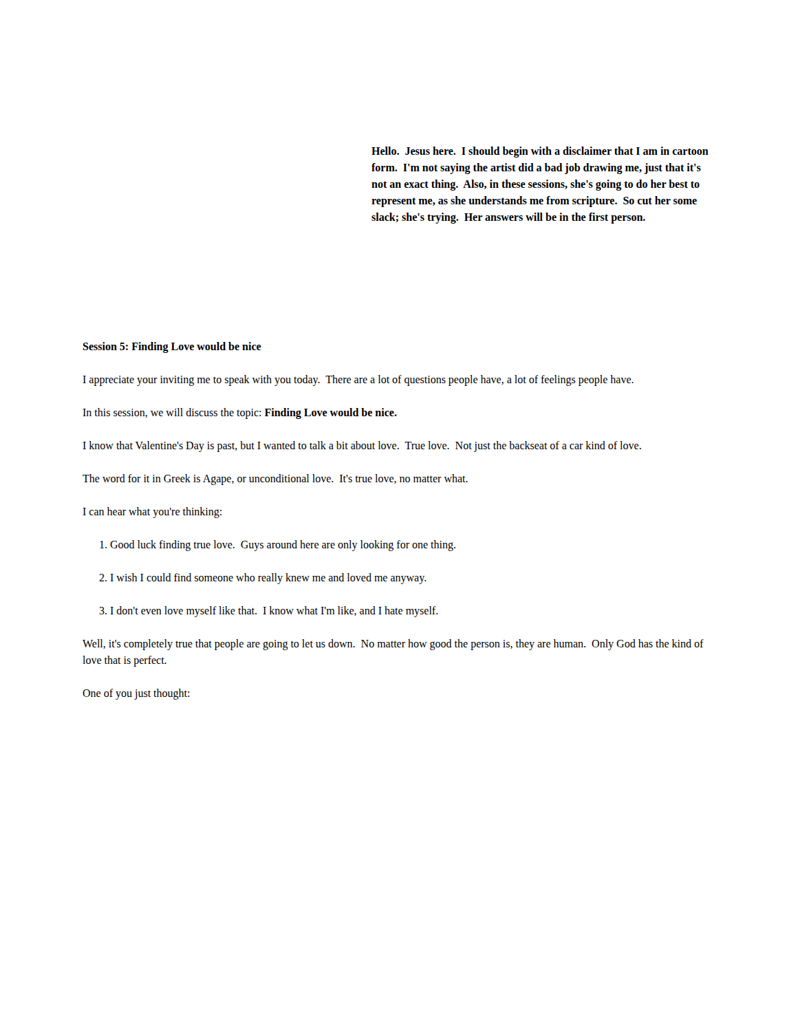Hello. Jesus here. I should begin with a disclaimer that I am in cartoon form. I'm not saying the artist did a bad job drawing me, just that it's not an exact thing. Also, in these sessions, she's going to do her best to represent me, as she understands me from scripture. So cut her some slack; she's trying. Her answers will be in the first person.
Session 5: Finding Love would be nice
I appreciate your inviting me to speak with you today. There are a lot of questions people have, a lot of feelings people have.
In this session, we will discuss the topic: Finding Love would be nice.
I know that Valentine's Day is past, but I wanted to talk a bit about love. True love. Not just the backseat of a car kind of love.
The word for it in Greek is Agape, or unconditional love. It's true love, no matter what.
I can hear what you're thinking:
Good luck finding true love. Guys around here are only looking for one thing.
I wish I could find someone who really knew me and loved me anyway.
I don't even love myself like that. I know what I'm like, and I hate myself.
Well, it's completely true that people are going to let us down. No matter how good the person is, they are human. Only God has the kind of love that is perfect.
One of you just thought: